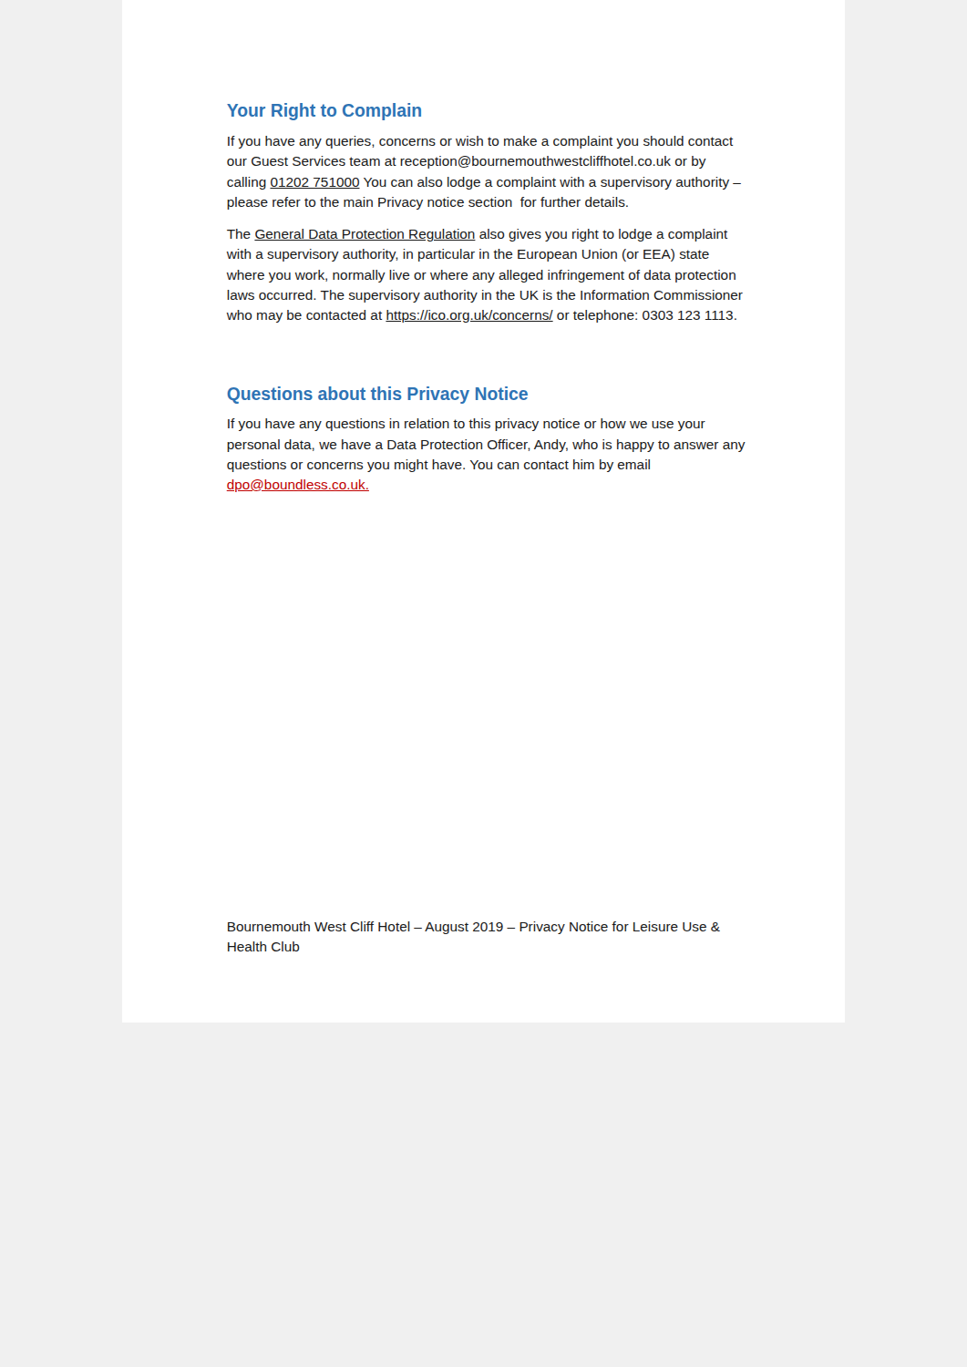Your Right to Complain
If you have any queries, concerns or wish to make a complaint you should contact our Guest Services team at reception@bournemouthwestcliffhotel.co.uk or by calling 01202 751000 You can also lodge a complaint with a supervisory authority – please refer to the main Privacy notice section for further details.
The General Data Protection Regulation also gives you right to lodge a complaint with a supervisory authority, in particular in the European Union (or EEA) state where you work, normally live or where any alleged infringement of data protection laws occurred. The supervisory authority in the UK is the Information Commissioner who may be contacted at https://ico.org.uk/concerns/ or telephone: 0303 123 1113.
Questions about this Privacy Notice
If you have any questions in relation to this privacy notice or how we use your personal data, we have a Data Protection Officer, Andy, who is happy to answer any questions or concerns you might have. You can contact him by email dpo@boundless.co.uk.
Bournemouth West Cliff Hotel – August 2019 – Privacy Notice for Leisure Use & Health Club